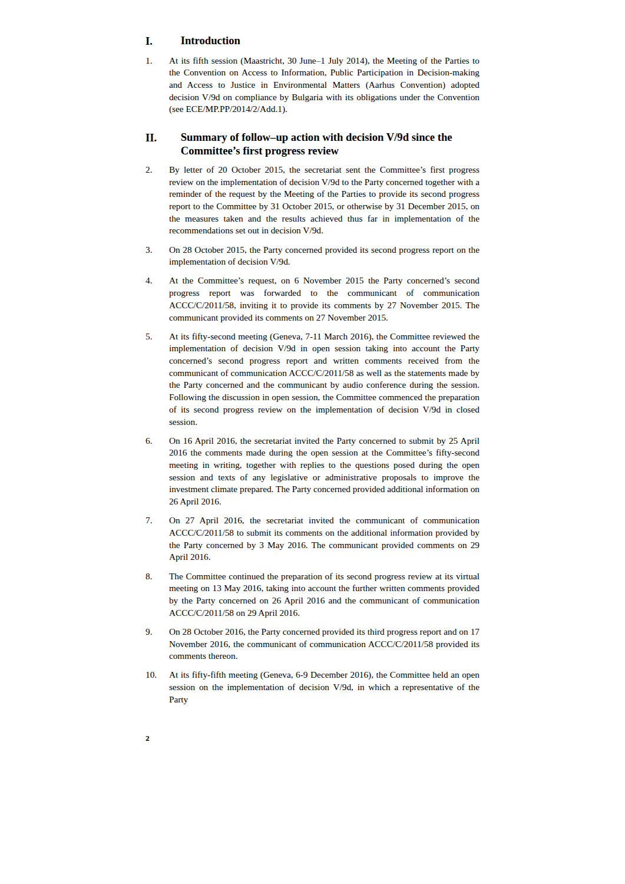I. Introduction
1. At its fifth session (Maastricht, 30 June–1 July 2014), the Meeting of the Parties to the Convention on Access to Information, Public Participation in Decision-making and Access to Justice in Environmental Matters (Aarhus Convention) adopted decision V/9d on compliance by Bulgaria with its obligations under the Convention (see ECE/MP.PP/2014/2/Add.1).
II. Summary of follow–up action with decision V/9d since the Committee’s first progress review
2. By letter of 20 October 2015, the secretariat sent the Committee’s first progress review on the implementation of decision V/9d to the Party concerned together with a reminder of the request by the Meeting of the Parties to provide its second progress report to the Committee by 31 October 2015, or otherwise by 31 December 2015, on the measures taken and the results achieved thus far in implementation of the recommendations set out in decision V/9d.
3. On 28 October 2015, the Party concerned provided its second progress report on the implementation of decision V/9d.
4. At the Committee’s request, on 6 November 2015 the Party concerned’s second progress report was forwarded to the communicant of communication ACCC/C/2011/58, inviting it to provide its comments by 27 November 2015. The communicant provided its comments on 27 November 2015.
5. At its fifty-second meeting (Geneva, 7-11 March 2016), the Committee reviewed the implementation of decision V/9d in open session taking into account the Party concerned’s second progress report and written comments received from the communicant of communication ACCC/C/2011/58 as well as the statements made by the Party concerned and the communicant by audio conference during the session. Following the discussion in open session, the Committee commenced the preparation of its second progress review on the implementation of decision V/9d in closed session.
6. On 16 April 2016, the secretariat invited the Party concerned to submit by 25 April 2016 the comments made during the open session at the Committee’s fifty-second meeting in writing, together with replies to the questions posed during the open session and texts of any legislative or administrative proposals to improve the investment climate prepared. The Party concerned provided additional information on 26 April 2016.
7. On 27 April 2016, the secretariat invited the communicant of communication ACCC/C/2011/58 to submit its comments on the additional information provided by the Party concerned by 3 May 2016. The communicant provided comments on 29 April 2016.
8. The Committee continued the preparation of its second progress review at its virtual meeting on 13 May 2016, taking into account the further written comments provided by the Party concerned on 26 April 2016 and the communicant of communication ACCC/C/2011/58 on 29 April 2016.
9. On 28 October 2016, the Party concerned provided its third progress report and on 17 November 2016, the communicant of communication ACCC/C/2011/58 provided its comments thereon.
10. At its fifty-fifth meeting (Geneva, 6-9 December 2016), the Committee held an open session on the implementation of decision V/9d, in which a representative of the Party
2